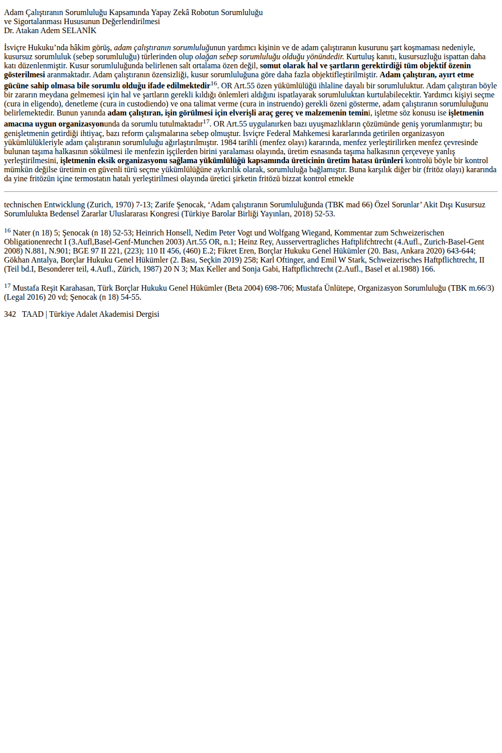Adam Çalıştıranın Sorumluluğu Kapsamında Yapay Zekâ Robotun Sorumluluğu
ve Sigortalanması Hususunun Değerlendirilmesi
Dr. Atakan Adem SELANİK
İsviçre Hukuku’nda hâkim görüş, adam çalıştıranın sorumluluğunun yardımcı kişinin ve de adam çalıştıranın kusurunu şart koşmaması nedeniyle, kusursuz sorumluluk (sebep sorumluluğu) türlerinden olup olağan sebep sorumluluğu olduğu yönündedir. Kurtuluş kanıtı, kusursuzluğu ispattan daha katı düzenlenmiştir. Kusur sorumluluğunda belirlenen salt ortalama özen değil, somut olarak hal ve şartların gerektirdiği tüm objektif özenin gösterilmesi aranmaktadır. Adam çalıştıranın özensizliği, kusur sorumluluğuna göre daha fazla objektifleştirilmiştir. Adam çalıştıran, ayırt etme gücüne sahip olmasa bile sorumlu olduğu ifade edilmektedir16. OR Art.55 özen yükümlülüğü ihlaline dayalı bir sorumluluktur. Adam çalıştıran böyle bir zararın meydana gelmemesi için hal ve şartların gerekli kıldığı önlemleri aldığını ispatlayarak sorumluluktan kurtulabilecektir. Yardımcı kişiyi seçme (cura in eligendo), denetleme (cura in custodiendo) ve ona talimat verme (cura in instruendo) gerekli özeni gösterme, adam çalıştıranın sorumluluğunu belirlemektedir. Bunun yanında adam çalıştıran, işin görülmesi için elverişli araç gereç ve malzemenin temini, işletme söz konusu ise işletmenin amacına uygun organizasyonunda da sorumlu tutulmaktadır17. OR Art.55 uygulanırken bazı uyuşmazlıkların çözümünde geniş yorumlanmıştır; bu genişletmenin getirdiği ihtiyaç, bazı reform çalışmalarına sebep olmuştur. İsviçre Federal Mahkemesi kararlarında getirilen organizasyon yükümlülükleriyle adam çalıştıranın sorumluluğu ağırlaştırılmıştır. 1984 tarihli (menfez olayı) kararında, menfez yerleştirilirken menfez çevresinde bulunan taşıma halkasının sökülmesi ile menfezin işçilerden birini yaralaması olayında, üretim esnasında taşıma halkasının çerçeveye yanlış yerleştirilmesini, işletmenin eksik organizasyonu sağlama yükümlülüğü kapsamında üreticinin üretim hatası ürünleri kontrolü böyle bir kontrol mümkün değilse üretimin en güvenli türü seçme yükümlülüğüne aykırılık olarak, sorumluluğa bağlamıştır. Buna karşılık diğer bir (fritöz olayı) kararında da yine fritözün içine termostatın hatalı yerleştirilmesi olayında üretici şirketin fritözü bizzat kontrol etmekle
technischen Entwicklung (Zurich, 1970) 7-13; Zarife Şenocak, ‘Adam çalıştıranın Sorumluluğunda (TBK mad 66) Özel Sorunlar’ Akit Dışı Kusursuz Sorumlulukta Bedensel Zararlar Uluslararası Kongresi (Türkiye Barolar Birliği Yayınları, 2018) 52-53.
16 Nater (n 18) 5; Şenocak (n 18) 52-53; Heinrich Honsell, Nedim Peter Vogt und Wolfgang Wiegand, Kommentar zum Schweizerischen Obligationenrecht I (3.Aufl,Basel-Genf-Munchen 2003) Art.55 OR, n.1; Heinz Rey, Ausservertragliches Haftplifchtrecht (4.Aufl., Zurich-Basel-Gent 2008) N.881, N.901; BGE 97 II 221, (223); 110 II 456, (460) E.2; Fikret Eren, Borçlar Hukuku Genel Hükümler (20. Bası, Ankara 2020) 643-644; Gökhan Antalya, Borçlar Hukuku Genel Hükümler (2. Bası, Seçkin 2019) 258; Karl Oftinger, and Emil W Stark, Schweizerisches Haftpflichtrecht, II (Teil bd.I, Besonderer teil, 4.Aufl., Zürich, 1987) 20 N 3; Max Keller and Sonja Gabi, Haftpflichtrecht (2.Aufl., Basel et al.1988) 166.
17 Mustafa Reşit Karahasan, Türk Borçlar Hukuku Genel Hükümler (Beta 2004) 698-706; Mustafa Ünlütepe, Organizasyon Sorumluluğu (TBK m.66/3) (Legal 2016) 20 vd; Şenocak (n 18) 54-55.
342 TAAD | Türkiye Adalet Akademisi Dergisi